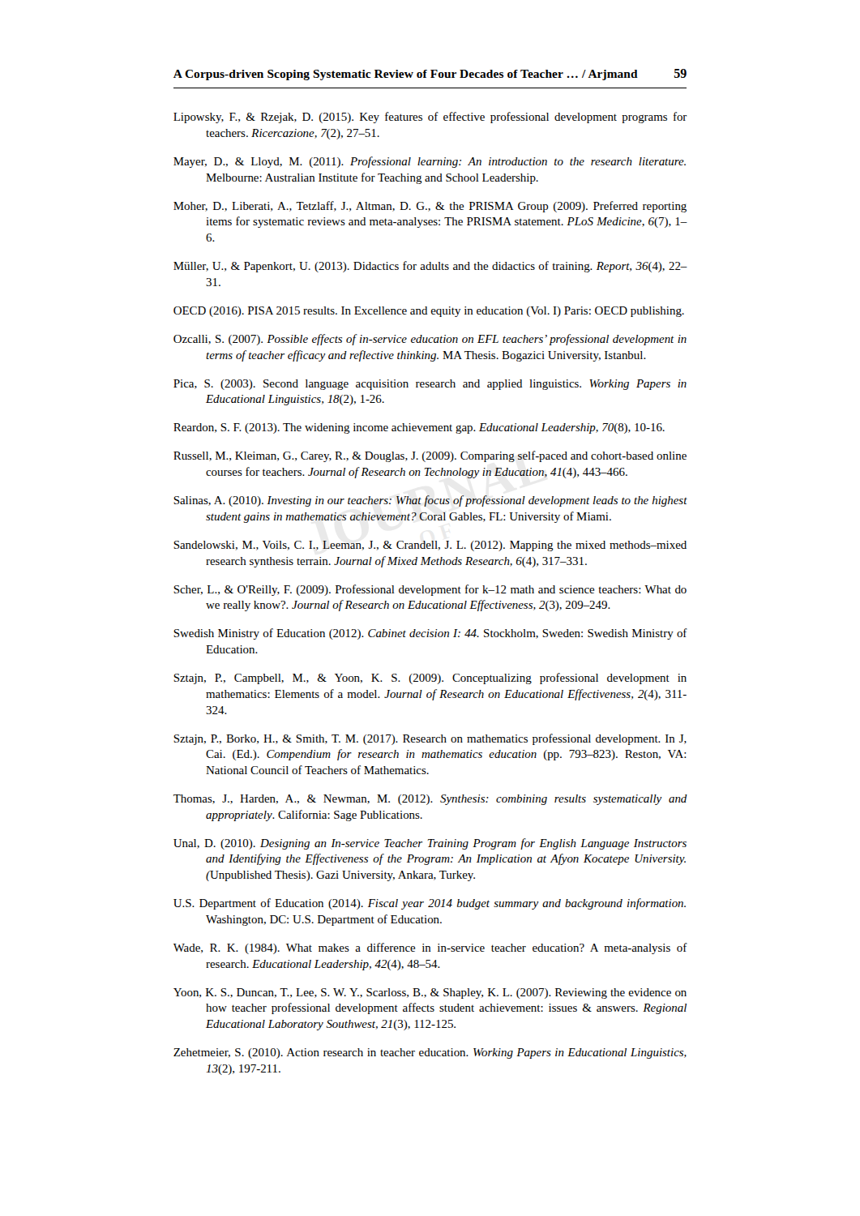JOURNALOF
A Corpus-driven Scoping Systematic Review of Four Decades of Teacher … / Arjmand
59
Lipowsky, F., & Rzejak, D. (2015). Key features of effective professional development programs for teachers. Ricercazione, 7(2), 27–51.
Mayer, D., & Lloyd, M. (2011). Professional learning: An introduction to the research literature. Melbourne: Australian Institute for Teaching and School Leadership.
Moher, D., Liberati, A., Tetzlaff, J., Altman, D. G., & the PRISMA Group (2009). Preferred reporting items for systematic reviews and meta-analyses: The PRISMA statement. PLoS Medicine, 6(7), 1–6.
Müller, U., & Papenkort, U. (2013). Didactics for adults and the didactics of training. Report, 36(4), 22–31.
OECD (2016). PISA 2015 results. In Excellence and equity in education (Vol. I) Paris: OECD publishing.
Ozcalli, S. (2007). Possible effects of in-service education on EFL teachers’ professional development in terms of teacher efficacy and reflective thinking. MA Thesis. Bogazici University, Istanbul.
Pica, S. (2003). Second language acquisition research and applied linguistics. Working Papers in Educational Linguistics, 18(2), 1-26.
Reardon, S. F. (2013). The widening income achievement gap. Educational Leadership, 70(8), 10-16.
Russell, M., Kleiman, G., Carey, R., & Douglas, J. (2009). Comparing self-paced and cohort-based online courses for teachers. Journal of Research on Technology in Education, 41(4), 443–466.
Salinas, A. (2010). Investing in our teachers: What focus of professional development leads to the highest student gains in mathematics achievement? Coral Gables, FL: University of Miami.
Sandelowski, M., Voils, C. I., Leeman, J., & Crandell, J. L. (2012). Mapping the mixed methods–mixed research synthesis terrain. Journal of Mixed Methods Research, 6(4), 317–331.
Scher, L., & O'Reilly, F. (2009). Professional development for k–12 math and science teachers: What do we really know?. Journal of Research on Educational Effectiveness, 2(3), 209–249.
Swedish Ministry of Education (2012). Cabinet decision I: 44. Stockholm, Sweden: Swedish Ministry of Education.
Sztajn, P., Campbell, M., & Yoon, K. S. (2009). Conceptualizing professional development in mathematics: Elements of a model. Journal of Research on Educational Effectiveness, 2(4), 311-324.
Sztajn, P., Borko, H., & Smith, T. M. (2017). Research on mathematics professional development. In J, Cai. (Ed.). Compendium for research in mathematics education (pp. 793–823). Reston, VA: National Council of Teachers of Mathematics.
Thomas, J., Harden, A., & Newman, M. (2012). Synthesis: combining results systematically and appropriately. California: Sage Publications.
Unal, D. (2010). Designing an In-service Teacher Training Program for English Language Instructors and Identifying the Effectiveness of the Program: An Implication at Afyon Kocatepe University. (Unpublished Thesis). Gazi University, Ankara, Turkey.
U.S. Department of Education (2014). Fiscal year 2014 budget summary and background information. Washington, DC: U.S. Department of Education.
Wade, R. K. (1984). What makes a difference in in-service teacher education? A meta-analysis of research. Educational Leadership, 42(4), 48–54.
Yoon, K. S., Duncan, T., Lee, S. W. Y., Scarloss, B., & Shapley, K. L. (2007). Reviewing the evidence on how teacher professional development affects student achievement: issues & answers. Regional Educational Laboratory Southwest, 21(3), 112-125.
Zehetmeier, S. (2010). Action research in teacher education. Working Papers in Educational Linguistics, 13(2), 197-211.